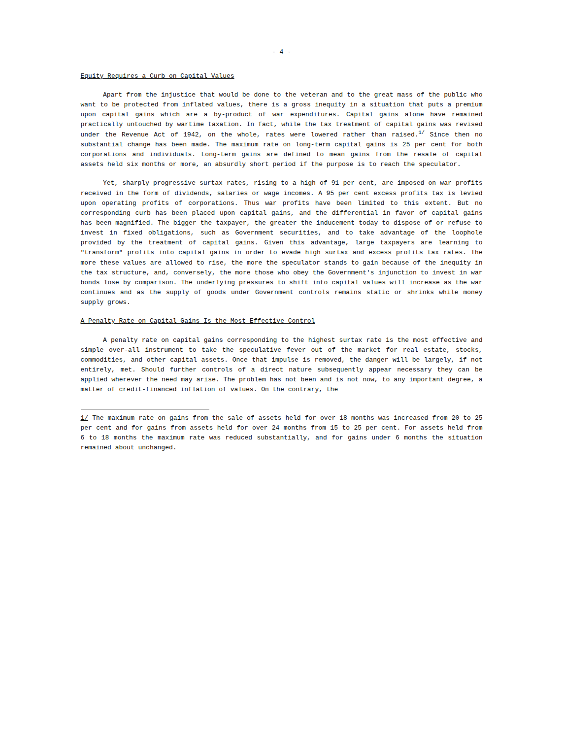- 4 -
Equity Requires a Curb on Capital Values
Apart from the injustice that would be done to the veteran and to the great mass of the public who want to be protected from inflated values, there is a gross inequity in a situation that puts a premium upon capital gains which are a by-product of war expenditures. Capital gains alone have remained practically untouched by wartime taxation. In fact, while the tax treatment of capital gains was revised under the Revenue Act of 1942, on the whole, rates were lowered rather than raised.1/ Since then no substantial change has been made. The maximum rate on long-term capital gains is 25 per cent for both corporations and individuals. Long-term gains are defined to mean gains from the resale of capital assets held six months or more, an absurdly short period if the purpose is to reach the speculator.
Yet, sharply progressive surtax rates, rising to a high of 91 per cent, are imposed on war profits received in the form of dividends, salaries or wage incomes. A 95 per cent excess profits tax is levied upon operating profits of corporations. Thus war profits have been limited to this extent. But no corresponding curb has been placed upon capital gains, and the differential in favor of capital gains has been magnified. The bigger the taxpayer, the greater the inducement today to dispose of or refuse to invest in fixed obligations, such as Government securities, and to take advantage of the loophole provided by the treatment of capital gains. Given this advantage, large taxpayers are learning to "transform" profits into capital gains in order to evade high surtax and excess profits tax rates. The more these values are allowed to rise, the more the speculator stands to gain because of the inequity in the tax structure, and, conversely, the more those who obey the Government's injunction to invest in war bonds lose by comparison. The underlying pressures to shift into capital values will increase as the war continues and as the supply of goods under Government controls remains static or shrinks while money supply grows.
A Penalty Rate on Capital Gains Is the Most Effective Control
A penalty rate on capital gains corresponding to the highest surtax rate is the most effective and simple over-all instrument to take the speculative fever out of the market for real estate, stocks, commodities, and other capital assets. Once that impulse is removed, the danger will be largely, if not entirely, met. Should further controls of a direct nature subsequently appear necessary they can be applied wherever the need may arise. The problem has not been and is not now, to any important degree, a matter of credit-financed inflation of values. On the contrary, the
1/ The maximum rate on gains from the sale of assets held for over 18 months was increased from 20 to 25 per cent and for gains from assets held for over 24 months from 15 to 25 per cent. For assets held from 6 to 18 months the maximum rate was reduced substantially, and for gains under 6 months the situation remained about unchanged.